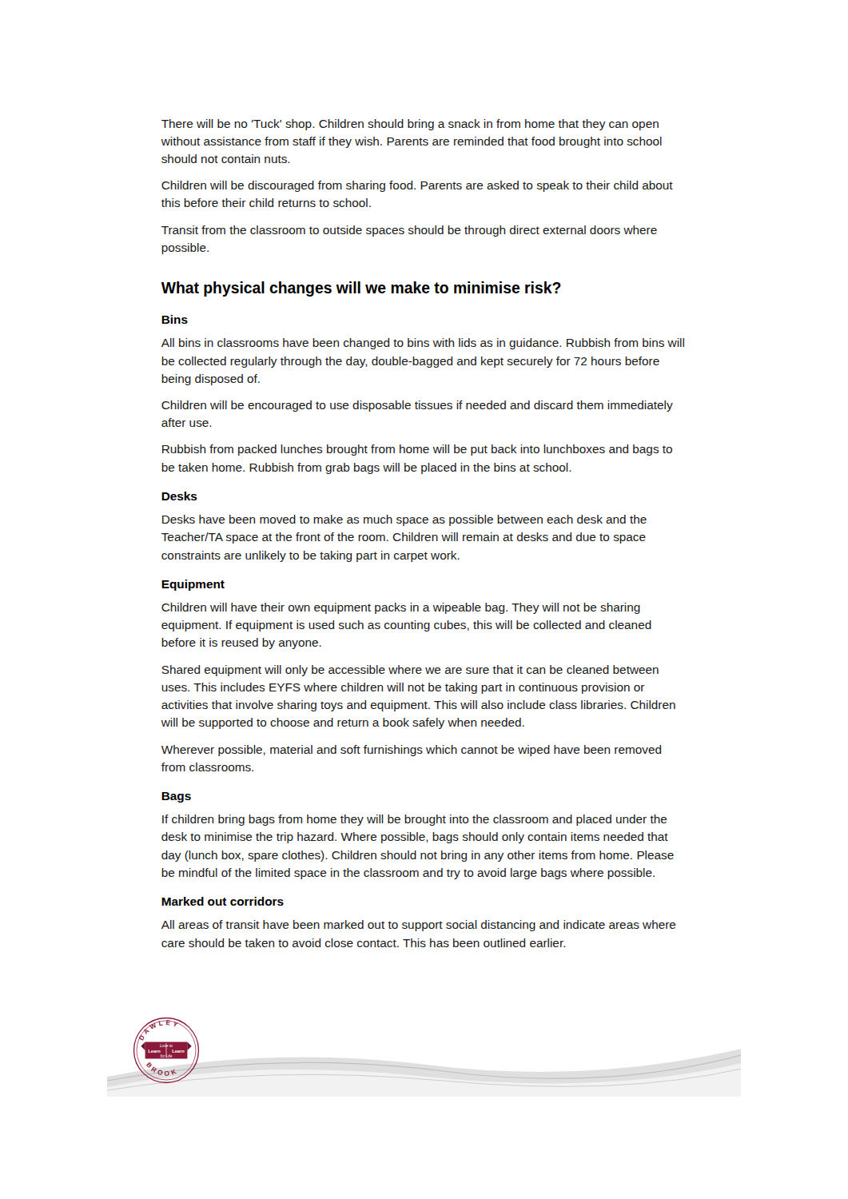There will be no 'Tuck' shop. Children should bring a snack in from home that they can open without assistance from staff if they wish. Parents are reminded that food brought into school should not contain nuts.
Children will be discouraged from sharing food. Parents are asked to speak to their child about this before their child returns to school.
Transit from the classroom to outside spaces should be through direct external doors where possible.
What physical changes will we make to minimise risk?
Bins
All bins in classrooms have been changed to bins with lids as in guidance. Rubbish from bins will be collected regularly through the day, double-bagged and kept securely for 72 hours before being disposed of.
Children will be encouraged to use disposable tissues if needed and discard them immediately after use.
Rubbish from packed lunches brought from home will be put back into lunchboxes and bags to be taken home. Rubbish from grab bags will be placed in the bins at school.
Desks
Desks have been moved to make as much space as possible between each desk and the Teacher/TA space at the front of the room. Children will remain at desks and due to space constraints are unlikely to be taking part in carpet work.
Equipment
Children will have their own equipment packs in a wipeable bag. They will not be sharing equipment. If equipment is used such as counting cubes, this will be collected and cleaned before it is reused by anyone.
Shared equipment will only be accessible where we are sure that it can be cleaned between uses. This includes EYFS where children will not be taking part in continuous provision or activities that involve sharing toys and equipment. This will also include class libraries. Children will be supported to choose and return a book safely when needed.
Wherever possible, material and soft furnishings which cannot be wiped have been removed from classrooms.
Bags
If children bring bags from home they will be brought into the classroom and placed under the desk to minimise the trip hazard. Where possible, bags should only contain items needed that day (lunch box, spare clothes). Children should not bring in any other items from home. Please be mindful of the limited space in the classroom and try to avoid large bags where possible.
Marked out corridors
All areas of transit have been marked out to support social distancing and indicate areas where care should be taken to avoid close contact. This has been outlined earlier.
DAWLEY BROOK Love to Learn Learn for Life